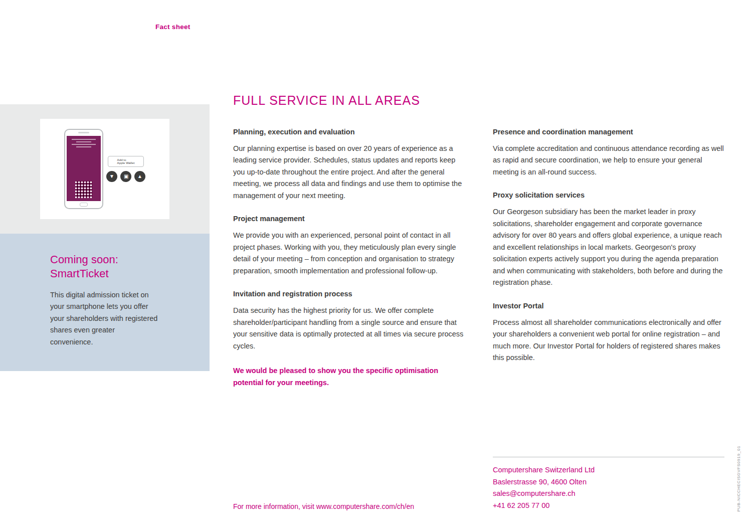Fact sheet
Add to
Apple Wallet
▼
▣
▲
Coming soon:
SmartTicket
This digital admission ticket on your smartphone lets you offer your share­holders with registered shares even greater convenience.
Full service in all areas
Planning, execution and evaluation
Our planning expertise is based on over 20 years of experience as a leading service provider. Schedules, status updates and reports keep you up-to-date throughout the entire project. And after the general meeting, we process all data and findings and use them to optimise the management of your next meeting.
Project management
We provide you with an experienced, personal point of contact in all project phases. Working with you, they meticulously plan every single detail of your meeting – from conception and organisation to strategy preparation, smooth implementation and professional follow-up.
Invitation and registration process
Data security has the highest priority for us. We offer complete shareholder/participant handling from a single source and ensure that your sensitive data is optimally protected at all times via secure process cycles.
We would be pleased to show you the specific optimisation potential for your meetings.
Presence and coordination management
Via complete accreditation and continuous attendance recording as well as rapid and secure coordination, we help to ensure your general meeting is an all-round success.
Proxy solicitation services
Our Georgeson subsidiary has been the market leader in proxy solicitations, shareholder engagement and corporate governance advisory for over 80 years and offers global experience, a unique reach and excellent relationships in local markets. Georgeson's proxy solicitation experts actively support you during the agenda preparation and when communicating with stakeholders, both before and during the registration phase.
Investor Portal
Process almost all shareholder communications electronically and offer your shareholders a convenient web portal for online registration – and much more. Our Investor Portal for holders of registered shares makes this possible.
For more information, visit www.computershare.com/ch/en
Computershare Switzerland Ltd
Baslerstrasse 90, 4600 Olten
sales@computershare.ch
+41 62 205 77 00
PUB-NICCHECISGVFS0919_01